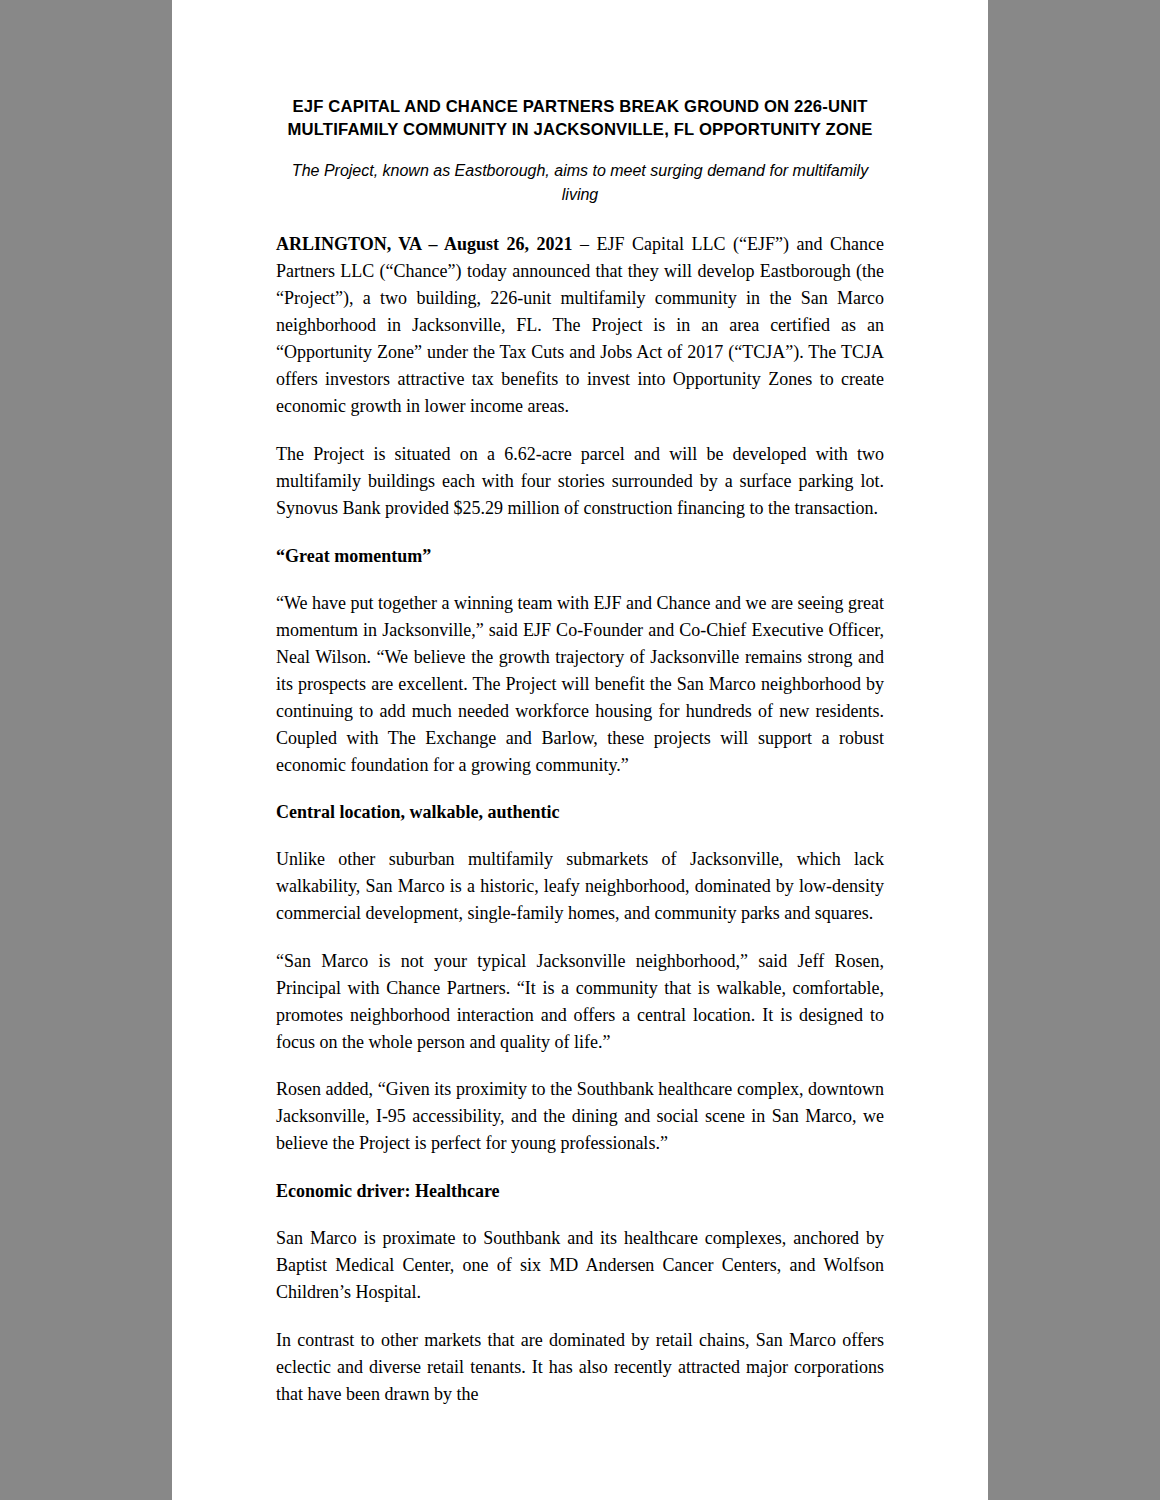EJF Capital and Chance Partners Break Ground on 226-Unit Multifamily Community in Jacksonville, FL Opportunity Zone
The Project, known as Eastborough, aims to meet surging demand for multifamily living
ARLINGTON, VA – August 26, 2021 – EJF Capital LLC (“EJF”) and Chance Partners LLC (“Chance”) today announced that they will develop Eastborough (the “Project”), a two building, 226-unit multifamily community in the San Marco neighborhood in Jacksonville, FL. The Project is in an area certified as an “Opportunity Zone” under the Tax Cuts and Jobs Act of 2017 (“TCJA”). The TCJA offers investors attractive tax benefits to invest into Opportunity Zones to create economic growth in lower income areas.
The Project is situated on a 6.62-acre parcel and will be developed with two multifamily buildings each with four stories surrounded by a surface parking lot. Synovus Bank provided $25.29 million of construction financing to the transaction.
“Great momentum”
“We have put together a winning team with EJF and Chance and we are seeing great momentum in Jacksonville,” said EJF Co-Founder and Co-Chief Executive Officer, Neal Wilson. “We believe the growth trajectory of Jacksonville remains strong and its prospects are excellent. The Project will benefit the San Marco neighborhood by continuing to add much needed workforce housing for hundreds of new residents. Coupled with The Exchange and Barlow, these projects will support a robust economic foundation for a growing community.”
Central location, walkable, authentic
Unlike other suburban multifamily submarkets of Jacksonville, which lack walkability, San Marco is a historic, leafy neighborhood, dominated by low-density commercial development, single-family homes, and community parks and squares.
“San Marco is not your typical Jacksonville neighborhood,” said Jeff Rosen, Principal with Chance Partners. “It is a community that is walkable, comfortable, promotes neighborhood interaction and offers a central location. It is designed to focus on the whole person and quality of life.”
Rosen added, “Given its proximity to the Southbank healthcare complex, downtown Jacksonville, I-95 accessibility, and the dining and social scene in San Marco, we believe the Project is perfect for young professionals.”
Economic driver: Healthcare
San Marco is proximate to Southbank and its healthcare complexes, anchored by Baptist Medical Center, one of six MD Andersen Cancer Centers, and Wolfson Children’s Hospital.
In contrast to other markets that are dominated by retail chains, San Marco offers eclectic and diverse retail tenants. It has also recently attracted major corporations that have been drawn by the